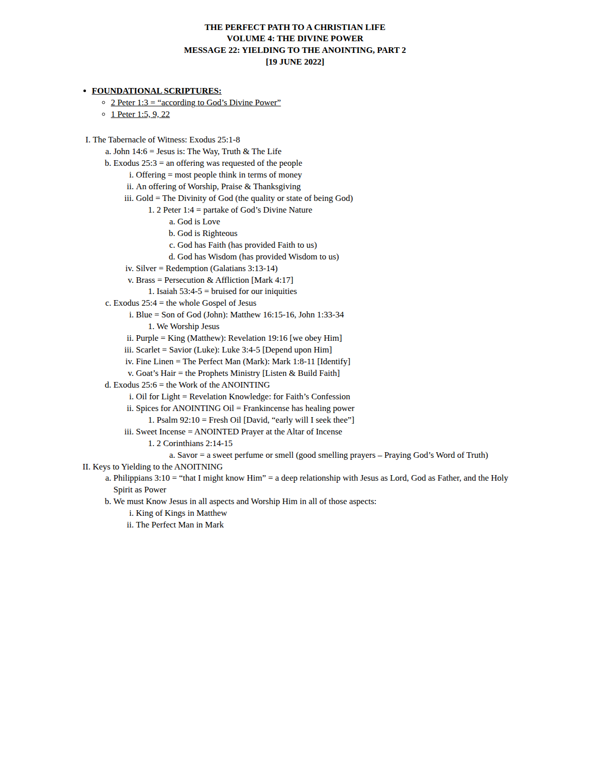THE PERFECT PATH TO A CHRISTIAN LIFE
VOLUME 4: THE DIVINE POWER
MESSAGE 22: YIELDING TO THE ANOINTING, PART 2
[19 JUNE 2022]
FOUNDATIONAL SCRIPTURES:
2 Peter 1:3 = “according to God’s Divine Power”
1 Peter 1:5, 9, 22
The Tabernacle of Witness: Exodus 25:1-8
John 14:6 = Jesus is: The Way, Truth & The Life
Exodus 25:3 = an offering was requested of the people
Offering = most people think in terms of money
An offering of Worship, Praise & Thanksgiving
Gold = The Divinity of God (the quality or state of being God)
2 Peter 1:4 = partake of God’s Divine Nature
God is Love
God is Righteous
God has Faith (has provided Faith to us)
God has Wisdom (has provided Wisdom to us)
Silver = Redemption (Galatians 3:13-14)
Brass = Persecution & Affliction [Mark 4:17]
Isaiah 53:4-5 = bruised for our iniquities
Exodus 25:4 = the whole Gospel of Jesus
Blue = Son of God (John): Matthew 16:15-16, John 1:33-34
We Worship Jesus
Purple = King (Matthew): Revelation 19:16 [we obey Him]
Scarlet = Savior (Luke): Luke 3:4-5 [Depend upon Him]
Fine Linen = The Perfect Man (Mark): Mark 1:8-11 [Identify]
Goat’s Hair = the Prophets Ministry [Listen & Build Faith]
Exodus 25:6 = the Work of the ANOINTING
Oil for Light = Revelation Knowledge: for Faith’s Confession
Spices for ANOINTING Oil = Frankincense has healing power
Psalm 92:10 = Fresh Oil [David, “early will I seek thee”]
Sweet Incense = ANOINTED Prayer at the Altar of Incense
2 Corinthians 2:14-15
Savor = a sweet perfume or smell (good smelling prayers – Praying God’s Word of Truth)
Keys to Yielding to the ANOITNING
Philippians 3:10 = “that I might know Him” = a deep relationship with Jesus as Lord, God as Father, and the Holy Spirit as Power
We must Know Jesus in all aspects and Worship Him in all of those aspects:
King of Kings in Matthew
The Perfect Man in Mark